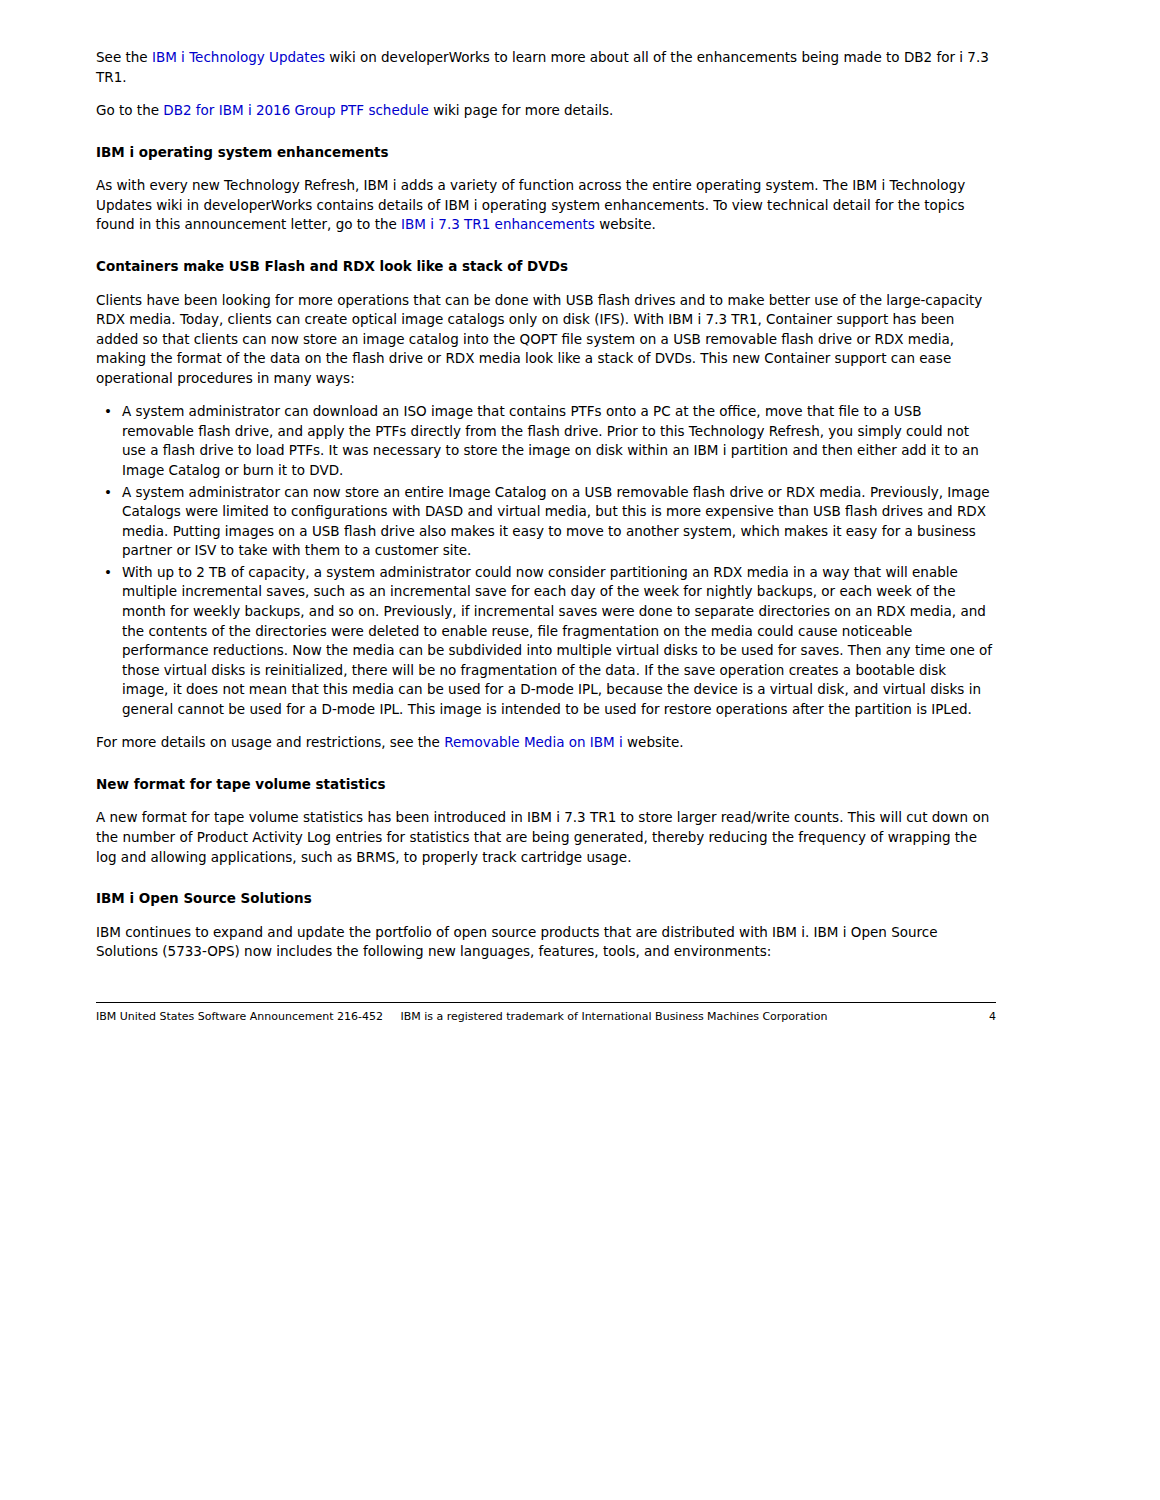See the IBM i Technology Updates wiki on developerWorks to learn more about all of the enhancements being made to DB2 for i 7.3 TR1.
Go to the DB2 for IBM i 2016 Group PTF schedule wiki page for more details.
IBM i operating system enhancements
As with every new Technology Refresh, IBM i adds a variety of function across the entire operating system. The IBM i Technology Updates wiki in developerWorks contains details of IBM i operating system enhancements. To view technical detail for the topics found in this announcement letter, go to the IBM i 7.3 TR1 enhancements website.
Containers make USB Flash and RDX look like a stack of DVDs
Clients have been looking for more operations that can be done with USB flash drives and to make better use of the large-capacity RDX media. Today, clients can create optical image catalogs only on disk (IFS). With IBM i 7.3 TR1, Container support has been added so that clients can now store an image catalog into the QOPT file system on a USB removable flash drive or RDX media, making the format of the data on the flash drive or RDX media look like a stack of DVDs. This new Container support can ease operational procedures in many ways:
A system administrator can download an ISO image that contains PTFs onto a PC at the office, move that file to a USB removable flash drive, and apply the PTFs directly from the flash drive. Prior to this Technology Refresh, you simply could not use a flash drive to load PTFs. It was necessary to store the image on disk within an IBM i partition and then either add it to an Image Catalog or burn it to DVD.
A system administrator can now store an entire Image Catalog on a USB removable flash drive or RDX media. Previously, Image Catalogs were limited to configurations with DASD and virtual media, but this is more expensive than USB flash drives and RDX media. Putting images on a USB flash drive also makes it easy to move to another system, which makes it easy for a business partner or ISV to take with them to a customer site.
With up to 2 TB of capacity, a system administrator could now consider partitioning an RDX media in a way that will enable multiple incremental saves, such as an incremental save for each day of the week for nightly backups, or each week of the month for weekly backups, and so on. Previously, if incremental saves were done to separate directories on an RDX media, and the contents of the directories were deleted to enable reuse, file fragmentation on the media could cause noticeable performance reductions. Now the media can be subdivided into multiple virtual disks to be used for saves. Then any time one of those virtual disks is reinitialized, there will be no fragmentation of the data. If the save operation creates a bootable disk image, it does not mean that this media can be used for a D-mode IPL, because the device is a virtual disk, and virtual disks in general cannot be used for a D-mode IPL. This image is intended to be used for restore operations after the partition is IPLed.
For more details on usage and restrictions, see the Removable Media on IBM i website.
New format for tape volume statistics
A new format for tape volume statistics has been introduced in IBM i 7.3 TR1 to store larger read/write counts. This will cut down on the number of Product Activity Log entries for statistics that are being generated, thereby reducing the frequency of wrapping the log and allowing applications, such as BRMS, to properly track cartridge usage.
IBM i Open Source Solutions
IBM continues to expand and update the portfolio of open source products that are distributed with IBM i. IBM i Open Source Solutions (5733-OPS) now includes the following new languages, features, tools, and environments:
IBM United States Software Announcement 216-452 IBM is a registered trademark of International Business Machines Corporation
4